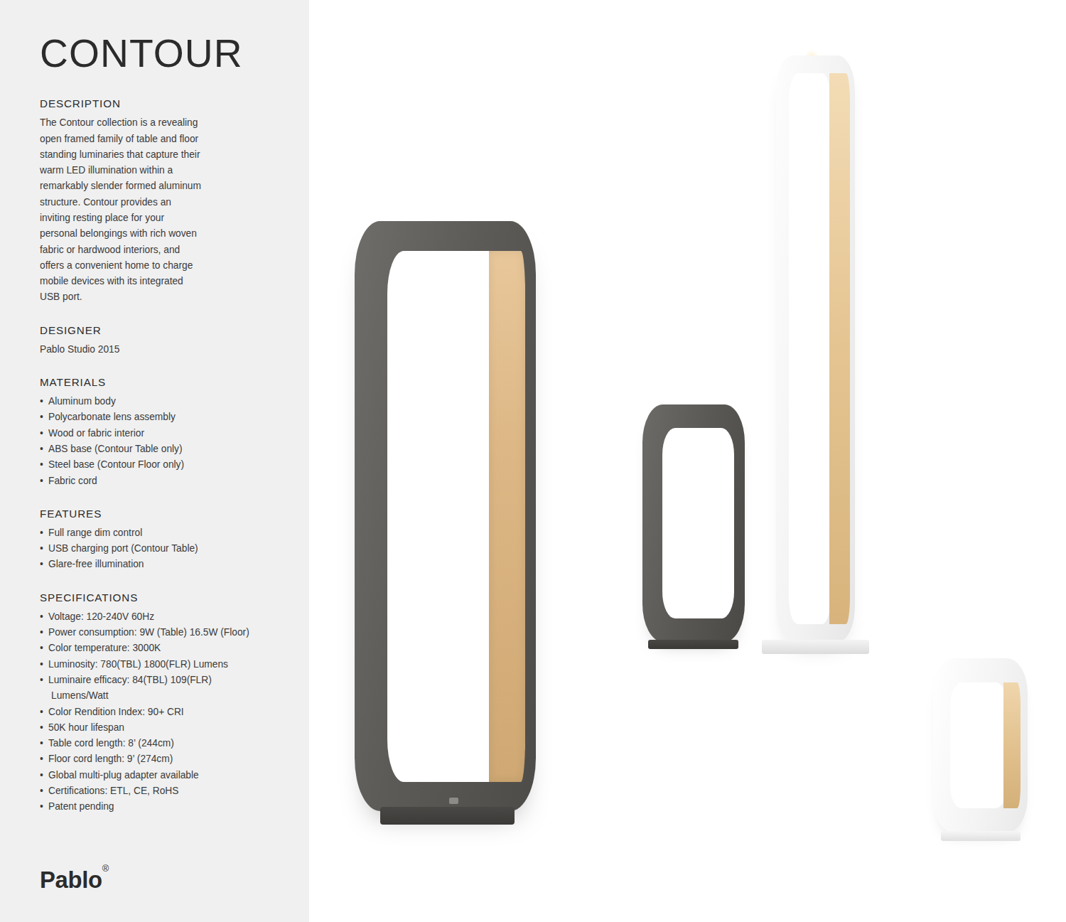CONTOUR
Description
The Contour collection is a revealing open framed family of table and floor standing luminaries that capture their warm LED illumination within a remarkably slender formed aluminum structure. Contour provides an inviting resting place for your personal belongings with rich woven fabric or hardwood interiors, and offers a convenient home to charge mobile devices with its integrated USB port.
Designer
Pablo Studio 2015
Materials
Aluminum body
Polycarbonate lens assembly
Wood or fabric interior
ABS base (Contour Table only)
Steel base (Contour Floor only)
Fabric cord
Features
Full range dim control
USB charging port (Contour Table)
Glare-free illumination
Specifications
Voltage: 120-240V 60Hz
Power consumption: 9W (Table) 16.5W (Floor)
Color temperature: 3000K
Luminosity: 780(TBL) 1800(FLR) Lumens
Luminaire efficacy: 84(TBL) 109(FLR)Lumens/Watt
Color Rendition Index: 90+ CRI
50K hour lifespan
Table cord length: 8’ (244cm)
Floor cord length: 9’ (274cm)
Global multi-plug adapter available
Certifications: ETL, CE, RoHS
Patent pending
Pablo®